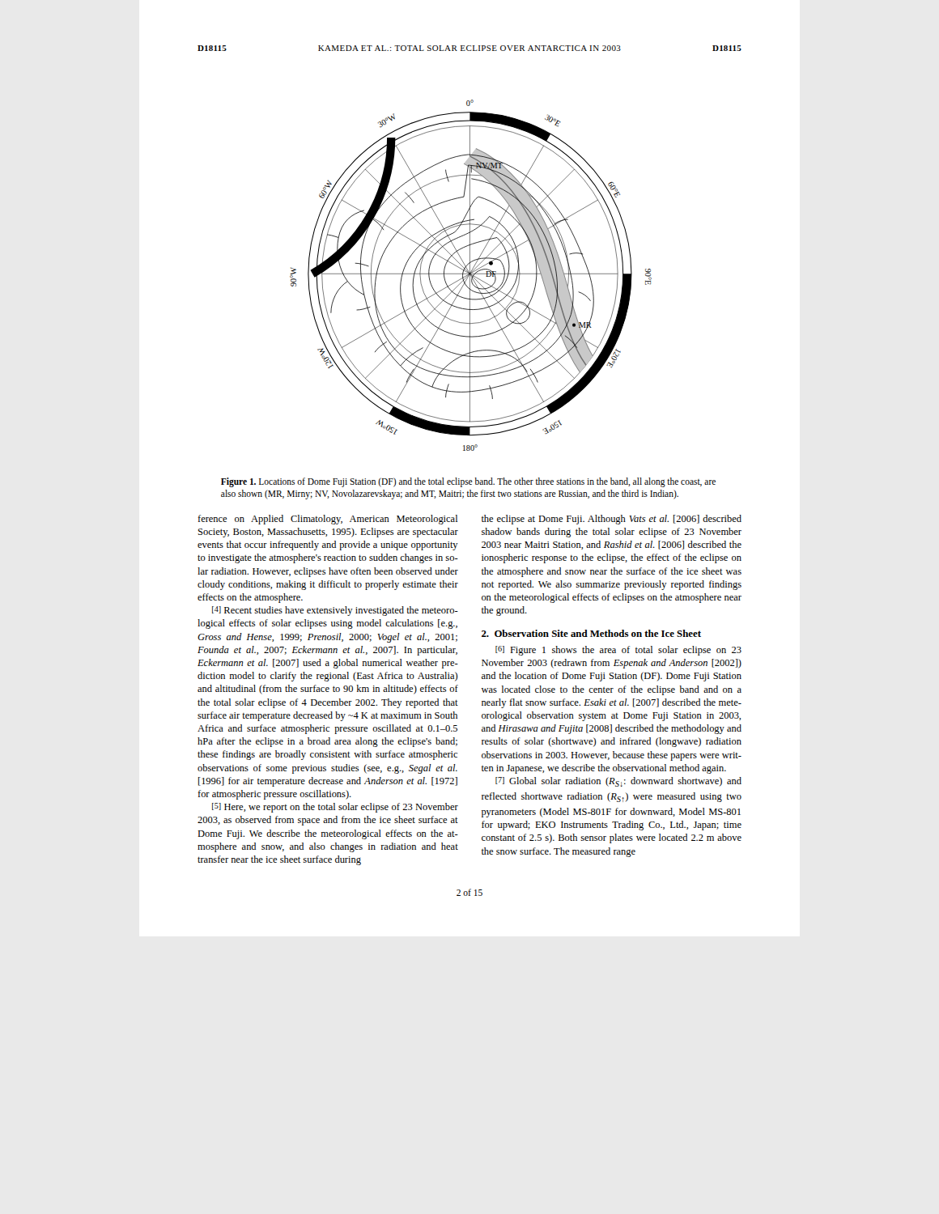D18115 KAMEDA ET AL.: TOTAL SOLAR ECLIPSE OVER ANTARCTICA IN 2003 D18115
0° 180° 90°W 90°E 30°W 30°E 60°W 60°E 120°W 120°E 150°W 150°E DF MR NV/MT
Figure 1. Locations of Dome Fuji Station (DF) and the total eclipse band. The other three stations in the band, all along the coast, are also shown (MR, Mirny; NV, Novolazarevskaya; and MT, Maitri; the first two stations are Russian, and the third is Indian).
ference on Applied Climatology, American Meteorological Society, Boston, Massachusetts, 1995). Eclipses are spectacular events that occur infrequently and provide a unique opportunity to investigate the atmosphere's reaction to sudden changes in solar radiation. However, eclipses have often been observed under cloudy conditions, making it difficult to properly estimate their effects on the atmosphere.
[4] Recent studies have extensively investigated the meteorological effects of solar eclipses using model calculations [e.g., Gross and Hense, 1999; Prenosil, 2000; Vogel et al., 2001; Founda et al., 2007; Eckermann et al., 2007]. In particular, Eckermann et al. [2007] used a global numerical weather prediction model to clarify the regional (East Africa to Australia) and altitudinal (from the surface to 90 km in altitude) effects of the total solar eclipse of 4 December 2002. They reported that surface air temperature decreased by ~4 K at maximum in South Africa and surface atmospheric pressure oscillated at 0.1–0.5 hPa after the eclipse in a broad area along the eclipse's band; these findings are broadly consistent with surface atmospheric observations of some previous studies (see, e.g., Segal et al. [1996] for air temperature decrease and Anderson et al. [1972] for atmospheric pressure oscillations).
[5] Here, we report on the total solar eclipse of 23 November 2003, as observed from space and from the ice sheet surface at Dome Fuji. We describe the meteorological effects on the atmosphere and snow, and also changes in radiation and heat transfer near the ice sheet surface during
the eclipse at Dome Fuji. Although Vats et al. [2006] described shadow bands during the total solar eclipse of 23 November 2003 near Maitri Station, and Rashid et al. [2006] described the ionospheric response to the eclipse, the effect of the eclipse on the atmosphere and snow near the surface of the ice sheet was not reported. We also summarize previously reported findings on the meteorological effects of eclipses on the atmosphere near the ground.
2. Observation Site and Methods on the Ice Sheet
[6] Figure 1 shows the area of total solar eclipse on 23 November 2003 (redrawn from Espenak and Anderson [2002]) and the location of Dome Fuji Station (DF). Dome Fuji Station was located close to the center of the eclipse band and on a nearly flat snow surface. Esaki et al. [2007] described the meteorological observation system at Dome Fuji Station in 2003, and Hirasawa and Fujita [2008] described the methodology and results of solar (shortwave) and infrared (longwave) radiation observations in 2003. However, because these papers were written in Japanese, we describe the observational method again.
[7] Global solar radiation (RS↓: downward shortwave) and reflected shortwave radiation (RS↑) were measured using two pyranometers (Model MS-801F for downward, Model MS-801 for upward; EKO Instruments Trading Co., Ltd., Japan; time constant of 2.5 s). Both sensor plates were located 2.2 m above the snow surface. The measured range
2 of 15